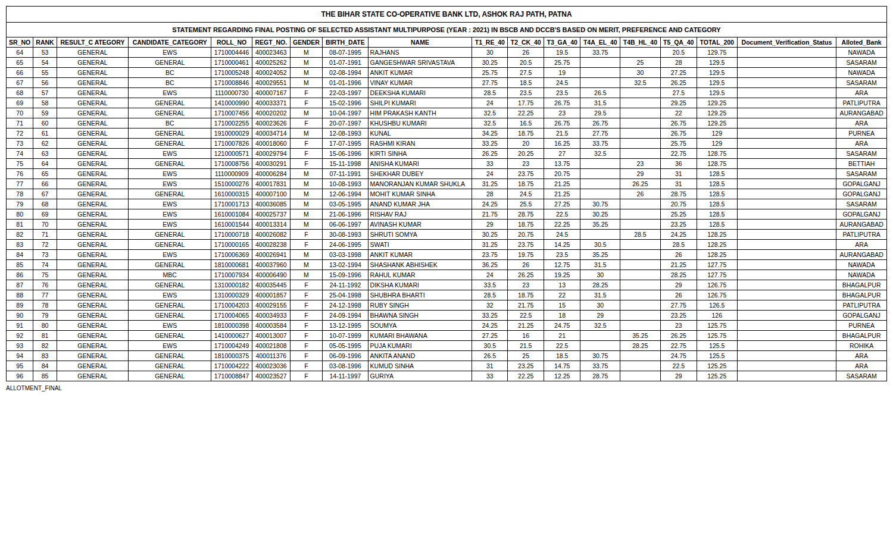THE BIHAR STATE CO-OPERATIVE BANK LTD, ASHOK RAJ PATH, PATNA
STATEMENT REGARDING FINAL POSTING OF SELECTED ASSISTANT MULTIPURPOSE (YEAR : 2021) IN BSCB AND DCCB'S BASED ON MERIT, PREFERENCE AND CATEGORY
| SR_NO | RANK | RESULT_C ATEGORY | CANDIDATE_CATEGORY | ROLL_NO | REGT_NO. | GENDER | BIRTH_DATE | NAME | T1_RE_40 | T2_CK_40 | T3_GA_40 | T4A_EL_40 | T4B_HL_40 | T5_QA_40 | TOTAL_200 | Document_Verification_Status | Alloted_Bank |
| --- | --- | --- | --- | --- | --- | --- | --- | --- | --- | --- | --- | --- | --- | --- | --- | --- | --- |
| 64 | 53 | GENERAL | EWS | 1710004446 | 400023463 | M | 08-07-1995 | RAJHANS | 30 | 26 | 19.5 | 33.75 | | 20.5 | 129.75 | | NAWADA |
| 65 | 54 | GENERAL | GENERAL | 1710000461 | 400025262 | M | 01-07-1991 | GANGESHWAR SRIVASTAVA | 30.25 | 20.5 | 25.75 | | 25 | 28 | 129.5 | | SASARAM |
| 66 | 55 | GENERAL | BC | 1710005248 | 400024052 | M | 02-08-1994 | ANKIT KUMAR | 25.75 | 27.5 | 19 | | 30 | 27.25 | 129.5 | | NAWADA |
| 67 | 56 | GENERAL | BC | 1710008846 | 400029551 | M | 01-01-1996 | VINAY KUMAR | 27.75 | 18.5 | 24.5 | | 32.5 | 26.25 | 129.5 | | SASARAM |
| 68 | 57 | GENERAL | EWS | 1110000730 | 400007167 | F | 22-03-1997 | DEEKSHA KUMARI | 28.5 | 23.5 | 23.5 | 26.5 | | 27.5 | 129.5 | | ARA |
| 69 | 58 | GENERAL | GENERAL | 1410000990 | 400033371 | F | 15-02-1996 | SHILPI KUMARI | 24 | 17.75 | 26.75 | 31.5 | | 29.25 | 129.25 | | PATLIPUTRA |
| 70 | 59 | GENERAL | GENERAL | 1710007456 | 400020202 | M | 10-04-1997 | HIM PRAKASH KANTH | 32.5 | 22.25 | 23 | 29.5 | | 22 | 129.25 | | AURANGABAD |
| 71 | 60 | GENERAL | BC | 1710002255 | 400023626 | F | 20-07-1997 | KHUSHBU KUMARI | 32.5 | 16.5 | 26.75 | 26.75 | | 26.75 | 129.25 | | ARA |
| 72 | 61 | GENERAL | GENERAL | 1910000029 | 400034714 | M | 12-08-1993 | KUNAL | 34.25 | 18.75 | 21.5 | 27.75 | | 26.75 | 129 | | PURNEA |
| 73 | 62 | GENERAL | GENERAL | 1710007826 | 400018060 | F | 17-07-1995 | RASHMI KIRAN | 33.25 | 20 | 16.25 | 33.75 | | 25.75 | 129 | | ARA |
| 74 | 63 | GENERAL | EWS | 1210000571 | 400029794 | F | 15-06-1996 | KIRTI SINHA | 26.25 | 20.25 | 27 | 32.5 | | 22.75 | 128.75 | | SASARAM |
| 75 | 64 | GENERAL | GENERAL | 1710008756 | 400030291 | F | 15-11-1998 | ANISHA KUMARI | 33 | 23 | 13.75 | | 23 | 36 | 128.75 | | BETTIAH |
| 76 | 65 | GENERAL | EWS | 1110000909 | 400006284 | M | 07-11-1991 | SHEKHAR DUBEY | 24 | 23.75 | 20.75 | | 29 | 31 | 128.5 | | SASARAM |
| 77 | 66 | GENERAL | EWS | 1510000276 | 400017831 | M | 10-08-1993 | MANORANJAN KUMAR SHUKLA | 31.25 | 18.75 | 21.25 | | 26.25 | 31 | 128.5 | | GOPALGANJ |
| 78 | 67 | GENERAL | GENERAL | 1610000315 | 400007100 | M | 12-06-1994 | MOHIT KUMAR SINHA | 28 | 24.5 | 21.25 | | 26 | 28.75 | 128.5 | | GOPALGANJ |
| 79 | 68 | GENERAL | EWS | 1710001713 | 400036085 | M | 03-05-1995 | ANAND KUMAR JHA | 24.25 | 25.5 | 27.25 | 30.75 | | 20.75 | 128.5 | | SASARAM |
| 80 | 69 | GENERAL | EWS | 1610001084 | 400025737 | M | 21-06-1996 | RISHAV RAJ | 21.75 | 28.75 | 22.5 | 30.25 | | 25.25 | 128.5 | | GOPALGANJ |
| 81 | 70 | GENERAL | EWS | 1610001544 | 400013314 | M | 06-06-1997 | AVINASH KUMAR | 29 | 18.75 | 22.25 | 35.25 | | 23.25 | 128.5 | | AURANGABAD |
| 82 | 71 | GENERAL | GENERAL | 1710000718 | 400026082 | F | 30-08-1993 | SHRUTI SOMYA | 30.25 | 20.75 | 24.5 | | 28.5 | 24.25 | 128.25 | | PATLIPUTRA |
| 83 | 72 | GENERAL | GENERAL | 1710000165 | 400028238 | F | 24-06-1995 | SWATI | 31.25 | 23.75 | 14.25 | 30.5 | | 28.5 | 128.25 | | ARA |
| 84 | 73 | GENERAL | EWS | 1710006369 | 400026941 | M | 03-03-1998 | ANKIT KUMAR | 23.75 | 19.75 | 23.5 | 35.25 | | 26 | 128.25 | | AURANGABAD |
| 85 | 74 | GENERAL | GENERAL | 1810000681 | 400037960 | M | 13-02-1994 | SHASHANK ABHISHEK | 36.25 | 26 | 12.75 | 31.5 | | 21.25 | 127.75 | | NAWADA |
| 86 | 75 | GENERAL | MBC | 1710007934 | 400006490 | M | 15-09-1996 | RAHUL KUMAR | 24 | 26.25 | 19.25 | 30 | | 28.25 | 127.75 | | NAWADA |
| 87 | 76 | GENERAL | GENERAL | 1310000182 | 400035445 | F | 24-11-1992 | DIKSHA KUMARI | 33.5 | 23 | 13 | 28.25 | | 29 | 126.75 | | BHAGALPUR |
| 88 | 77 | GENERAL | EWS | 1310000329 | 400001857 | F | 25-04-1998 | SHUBHRA BHARTI | 28.5 | 18.75 | 22 | 31.5 | | 26 | 126.75 | | BHAGALPUR |
| 89 | 78 | GENERAL | GENERAL | 1710004203 | 400029155 | F | 24-12-1998 | RUBY SINGH | 32 | 21.75 | 15 | 30 | | 27.75 | 126.5 | | PATLIPUTRA |
| 90 | 79 | GENERAL | GENERAL | 1710004065 | 400034933 | F | 24-09-1994 | BHAWNA SINGH | 33.25 | 22.5 | 18 | 29 | | 23.25 | 126 | | GOPALGANJ |
| 91 | 80 | GENERAL | EWS | 1810000398 | 400003584 | F | 13-12-1995 | SOUMYA | 24.25 | 21.25 | 24.75 | 32.5 | | 23 | 125.75 | | PURNEA |
| 92 | 81 | GENERAL | GENERAL | 1410000627 | 400013007 | F | 10-07-1999 | KUMARI BHAWANA | 27.25 | 16 | 21 | | 35.25 | 26.25 | 125.75 | | BHAGALPUR |
| 93 | 82 | GENERAL | EWS | 1710004249 | 400021808 | F | 05-05-1995 | PUJA KUMARI | 30.5 | 21.5 | 22.5 | | 28.25 | 22.75 | 125.5 | | ROHIKA |
| 94 | 83 | GENERAL | GENERAL | 1810000375 | 400011376 | F | 06-09-1996 | ANKITA ANAND | 26.5 | 25 | 18.5 | 30.75 | | 24.75 | 125.5 | | ARA |
| 95 | 84 | GENERAL | GENERAL | 1710004222 | 400023036 | F | 03-08-1996 | KUMUD SINHA | 31 | 23.25 | 14.75 | 33.75 | | 22.5 | 125.25 | | ARA |
| 96 | 85 | GENERAL | GENERAL | 1710008847 | 400023527 | F | 14-11-1997 | GURIYA | 33 | 22.25 | 12.25 | 28.75 | | 29 | 125.25 | | SASARAM |
ALLOTMENT_FINAL